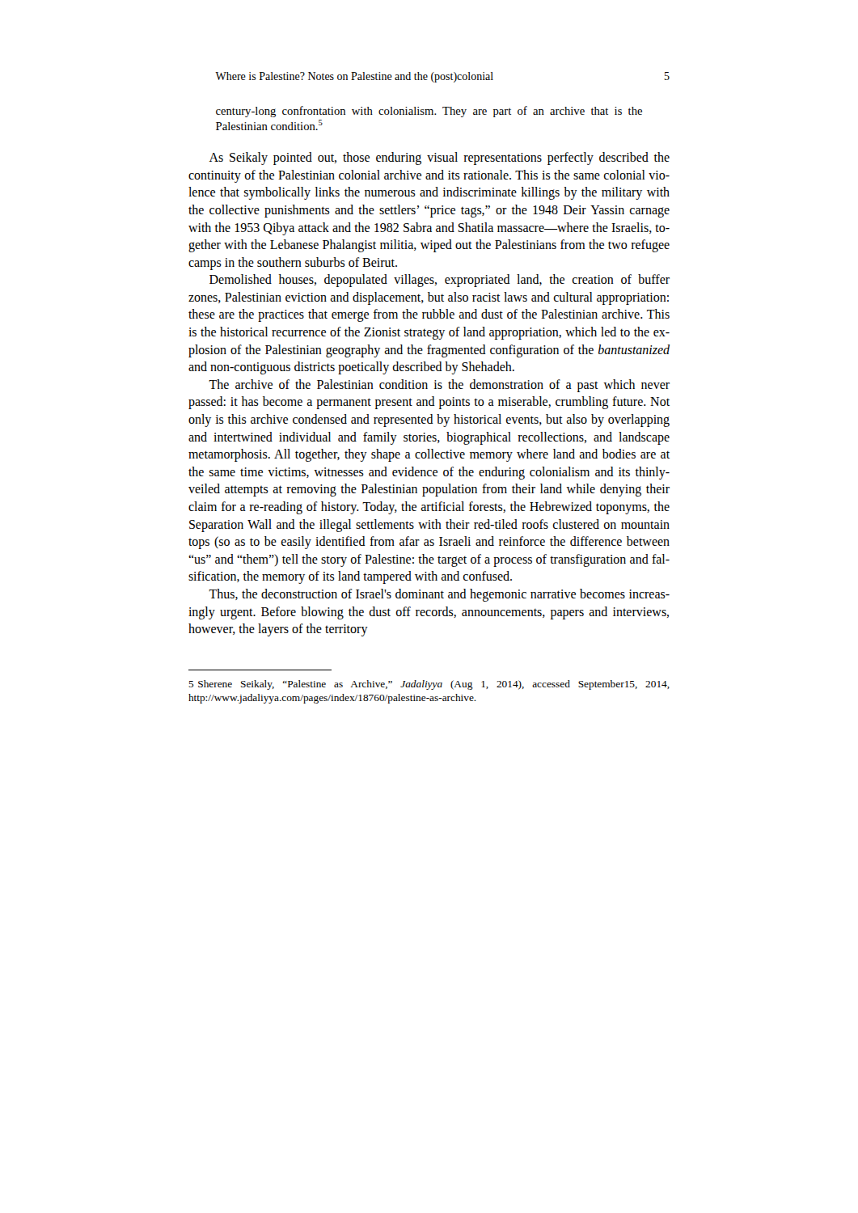Where is Palestine? Notes on Palestine and the (post)colonial 5
century-long confrontation with colonialism. They are part of an archive that is the Palestinian condition.5
As Seikaly pointed out, those enduring visual representations perfectly described the continuity of the Palestinian colonial archive and its rationale. This is the same colonial violence that symbolically links the numerous and indiscriminate killings by the military with the collective punishments and the settlers’ “price tags,” or the 1948 Deir Yassin carnage with the 1953 Qibya attack and the 1982 Sabra and Shatila massacre—where the Israelis, together with the Lebanese Phalangist militia, wiped out the Palestinians from the two refugee camps in the southern suburbs of Beirut.
Demolished houses, depopulated villages, expropriated land, the creation of buffer zones, Palestinian eviction and displacement, but also racist laws and cultural appropriation: these are the practices that emerge from the rubble and dust of the Palestinian archive. This is the historical recurrence of the Zionist strategy of land appropriation, which led to the explosion of the Palestinian geography and the fragmented configuration of the bantustanized and non-contiguous districts poetically described by Shehadeh.
The archive of the Palestinian condition is the demonstration of a past which never passed: it has become a permanent present and points to a miserable, crumbling future. Not only is this archive condensed and represented by historical events, but also by overlapping and intertwined individual and family stories, biographical recollections, and landscape metamorphosis. All together, they shape a collective memory where land and bodies are at the same time victims, witnesses and evidence of the enduring colonialism and its thinly-veiled attempts at removing the Palestinian population from their land while denying their claim for a re-reading of history. Today, the artificial forests, the Hebrewized toponyms, the Separation Wall and the illegal settlements with their red-tiled roofs clustered on mountain tops (so as to be easily identified from afar as Israeli and reinforce the difference between “us” and “them”) tell the story of Palestine: the target of a process of transfiguration and falsification, the memory of its land tampered with and confused.
Thus, the deconstruction of Israel's dominant and hegemonic narrative becomes increasingly urgent. Before blowing the dust off records, announcements, papers and interviews, however, the layers of the territory
5 Sherene Seikaly, “Palestine as Archive,” Jadaliyya (Aug 1, 2014), accessed September15, 2014, http://www.jadaliyya.com/pages/index/18760/palestine-as-archive.